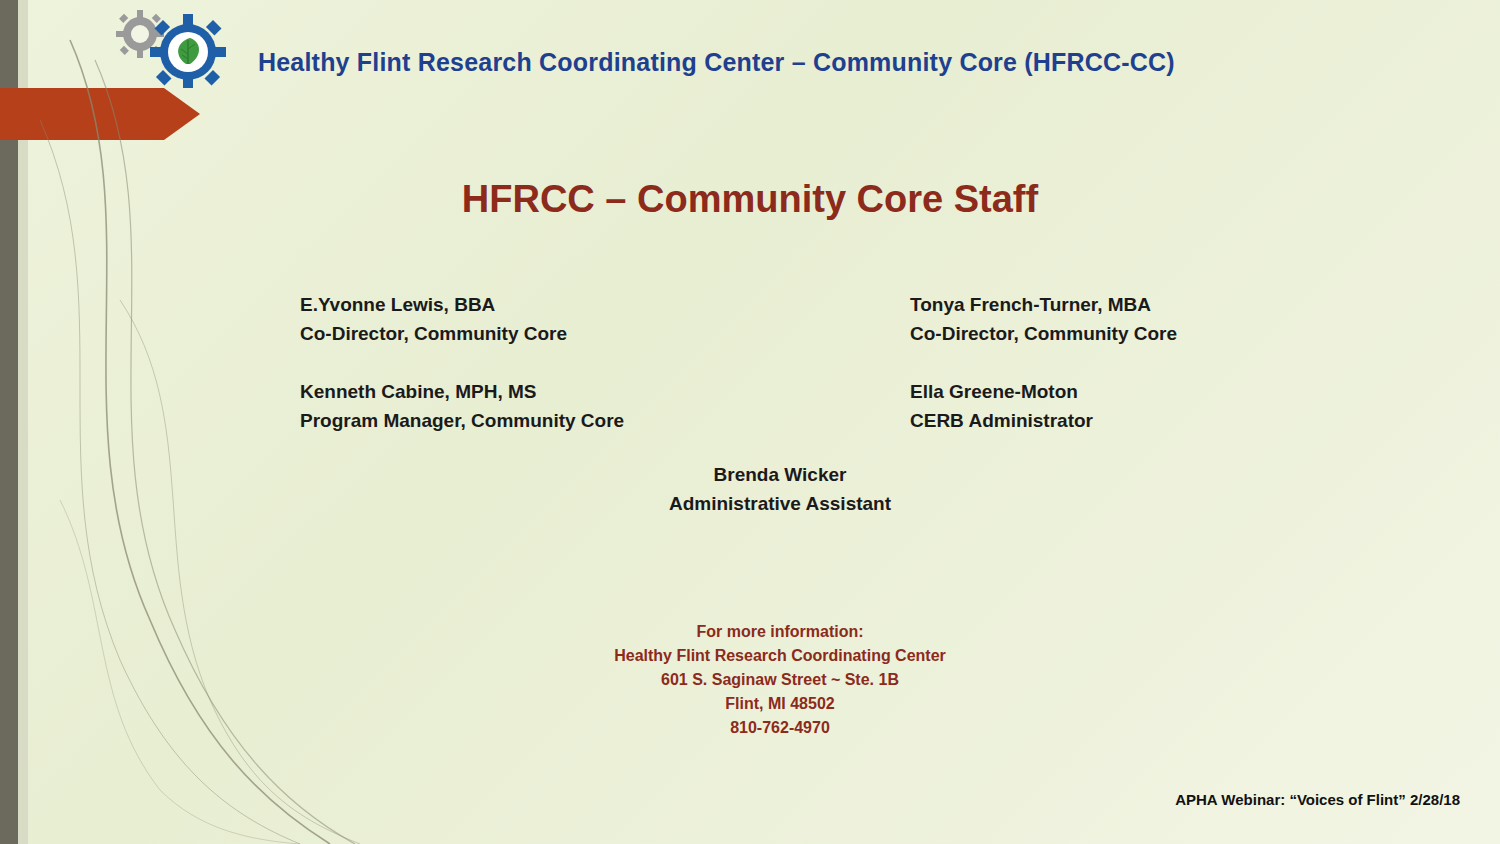Healthy Flint Research Coordinating Center – Community Core (HFRCC-CC)
HFRCC – Community Core Staff
E.Yvonne Lewis, BBA
Co-Director, Community Core
Tonya French-Turner, MBA
Co-Director, Community Core
Kenneth Cabine, MPH, MS
Program Manager, Community Core
Ella Greene-Moton
CERB Administrator
Brenda Wicker
Administrative Assistant
For more information:
Healthy Flint Research Coordinating Center
601 S. Saginaw Street ~ Ste. 1B
Flint, MI 48502
810-762-4970
APHA Webinar: “Voices of Flint” 2/28/18